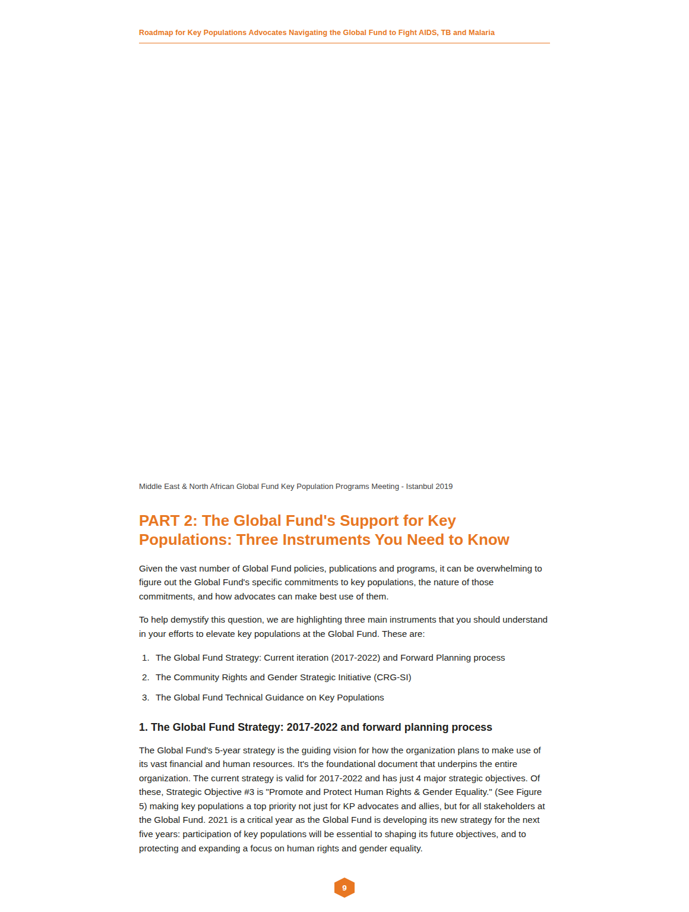Roadmap for Key Populations Advocates Navigating the Global Fund to Fight AIDS, TB and Malaria
Middle East & North African Global Fund Key Population Programs Meeting - Istanbul 2019
PART 2: The Global Fund's Support for Key Populations: Three Instruments You Need to Know
Given the vast number of Global Fund policies, publications and programs, it can be overwhelming to figure out the Global Fund's specific commitments to key populations, the nature of those commitments, and how advocates can make best use of them.
To help demystify this question, we are highlighting three main instruments that you should understand in your efforts to elevate key populations at the Global Fund. These are:
The Global Fund Strategy: Current iteration (2017-2022) and Forward Planning process
The Community Rights and Gender Strategic Initiative (CRG-SI)
The Global Fund Technical Guidance on Key Populations
1. The Global Fund Strategy: 2017-2022 and forward planning process
The Global Fund's 5-year strategy is the guiding vision for how the organization plans to make use of its vast financial and human resources. It's the foundational document that underpins the entire organization. The current strategy is valid for 2017-2022 and has just 4 major strategic objectives. Of these, Strategic Objective #3 is "Promote and Protect Human Rights & Gender Equality." (See Figure 5) making key populations a top priority not just for KP advocates and allies, but for all stakeholders at the Global Fund. 2021 is a critical year as the Global Fund is developing its new strategy for the next five years: participation of key populations will be essential to shaping its future objectives, and to protecting and expanding a focus on human rights and gender equality.
9